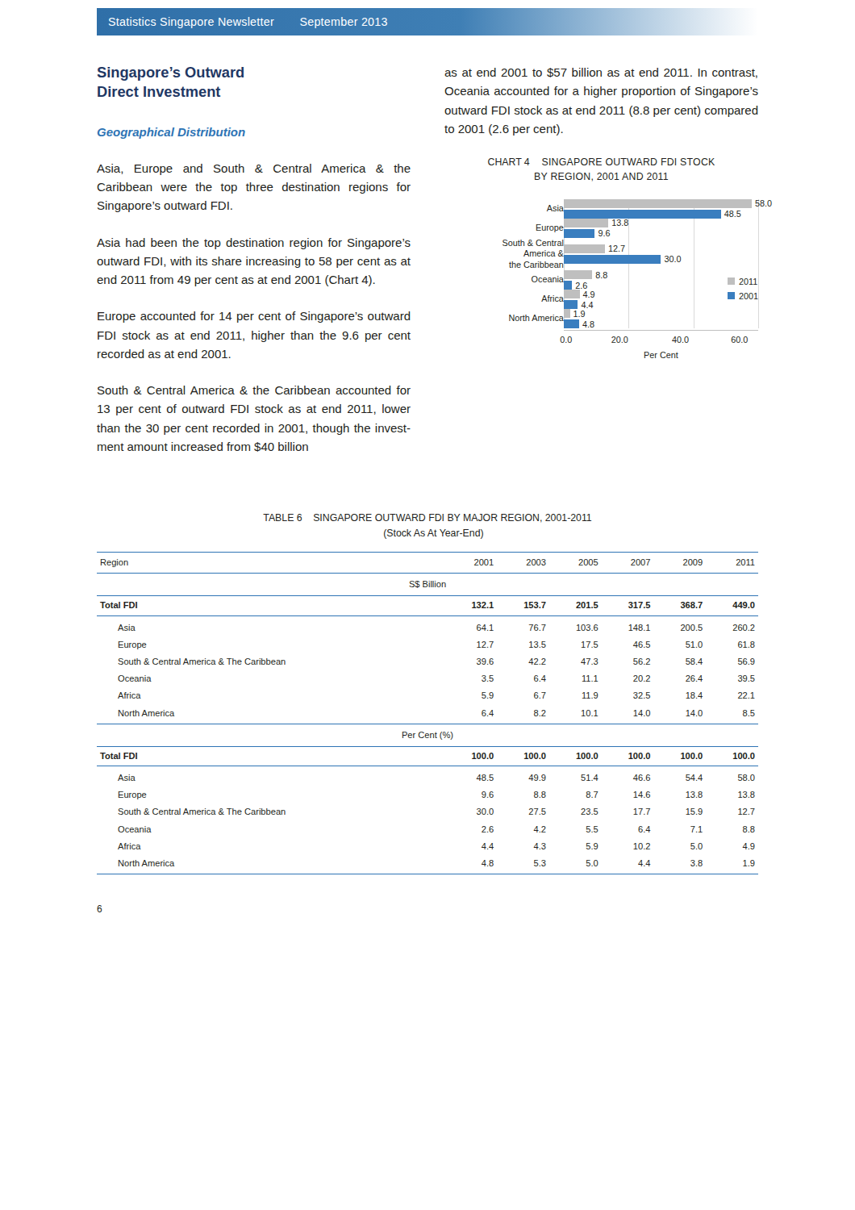Statistics Singapore Newsletter September 2013
Singapore’s Outward
Direct Investment
Geographical Distribution
Asia, Europe and South & Central America & the Caribbean were the top three destination regions for Singapore’s outward FDI.
Asia had been the top destination region for Singapore’s outward FDI, with its share increasing to 58 per cent as at end 2011 from 49 per cent as at end 2001 (Chart 4).
Europe accounted for 14 per cent of Singapore’s outward FDI stock as at end 2011, higher than the 9.6 per cent recorded as at end 2001.
South & Central America & the Caribbean accounted for 13 per cent of outward FDI stock as at end 2011, lower than the 30 per cent recorded in 2001, though the investment amount increased from $40 billion
as at end 2001 to $57 billion as at end 2011. In contrast, Oceania accounted for a higher proportion of Singapore’s outward FDI stock as at end 2011 (8.8 per cent) compared to 2001 (2.6 per cent).
CHART 4 SINGAPORE OUTWARD FDI STOCK
BY REGION, 2001 AND 2011
| Asia | 58.0 48.5 |
| Europe | 13.8 9.6 |
| South & Central America & the Caribbean | 12.7 30.0 |
| Oceania | 8.8 2.6 |
| Africa | 4.9 4.4 |
| North America | 1.9 4.8 |
0.020.040.060.0
Per Cent
2011
2001
TABLE 6 SINGAPORE OUTWARD FDI BY MAJOR REGION, 2001-2011 (Stock As At Year-End)
| Region | 2001 | 2003 | 2005 | 2007 | 2009 | 2011 |
| --- | --- | --- | --- | --- | --- | --- |
| S$ Billion |
| Total FDI | 132.1 | 153.7 | 201.5 | 317.5 | 368.7 | 449.0 |
| Asia | 64.1 | 76.7 | 103.6 | 148.1 | 200.5 | 260.2 |
| Europe | 12.7 | 13.5 | 17.5 | 46.5 | 51.0 | 61.8 |
| South & Central America & The Caribbean | 39.6 | 42.2 | 47.3 | 56.2 | 58.4 | 56.9 |
| Oceania | 3.5 | 6.4 | 11.1 | 20.2 | 26.4 | 39.5 |
| Africa | 5.9 | 6.7 | 11.9 | 32.5 | 18.4 | 22.1 |
| North America | 6.4 | 8.2 | 10.1 | 14.0 | 14.0 | 8.5 |
| Per Cent (%) |
| Total FDI | 100.0 | 100.0 | 100.0 | 100.0 | 100.0 | 100.0 |
| Asia | 48.5 | 49.9 | 51.4 | 46.6 | 54.4 | 58.0 |
| Europe | 9.6 | 8.8 | 8.7 | 14.6 | 13.8 | 13.8 |
| South & Central America & The Caribbean | 30.0 | 27.5 | 23.5 | 17.7 | 15.9 | 12.7 |
| Oceania | 2.6 | 4.2 | 5.5 | 6.4 | 7.1 | 8.8 |
| Africa | 4.4 | 4.3 | 5.9 | 10.2 | 5.0 | 4.9 |
| North America | 4.8 | 5.3 | 5.0 | 4.4 | 3.8 | 1.9 |
6